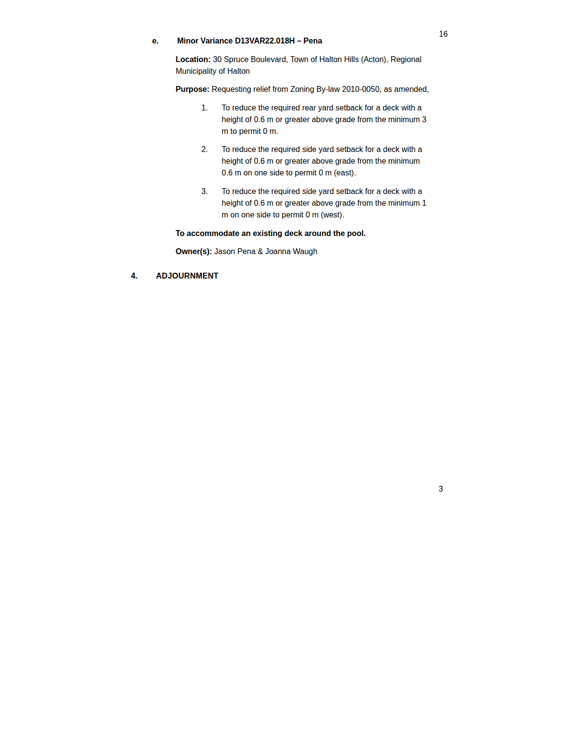16
e.
Minor Variance D13VAR22.018H – Pena
Location: 30 Spruce Boulevard, Town of Halton Hills (Acton), Regional Municipality of Halton
Purpose: Requesting relief from Zoning By-law 2010-0050, as amended,
To reduce the required rear yard setback for a deck with a height of 0.6 m or greater above grade from the minimum 3 m to permit 0 m.
To reduce the required side yard setback for a deck with a height of 0.6 m or greater above grade from the minimum 0.6 m on one side to permit 0 m (east).
To reduce the required side yard setback for a deck with a height of 0.6 m or greater above grade from the minimum 1 m on one side to permit 0 m (west).
To accommodate an existing deck around the pool.
Owner(s): Jason Pena & Joanna Waugh
4.
ADJOURNMENT
3